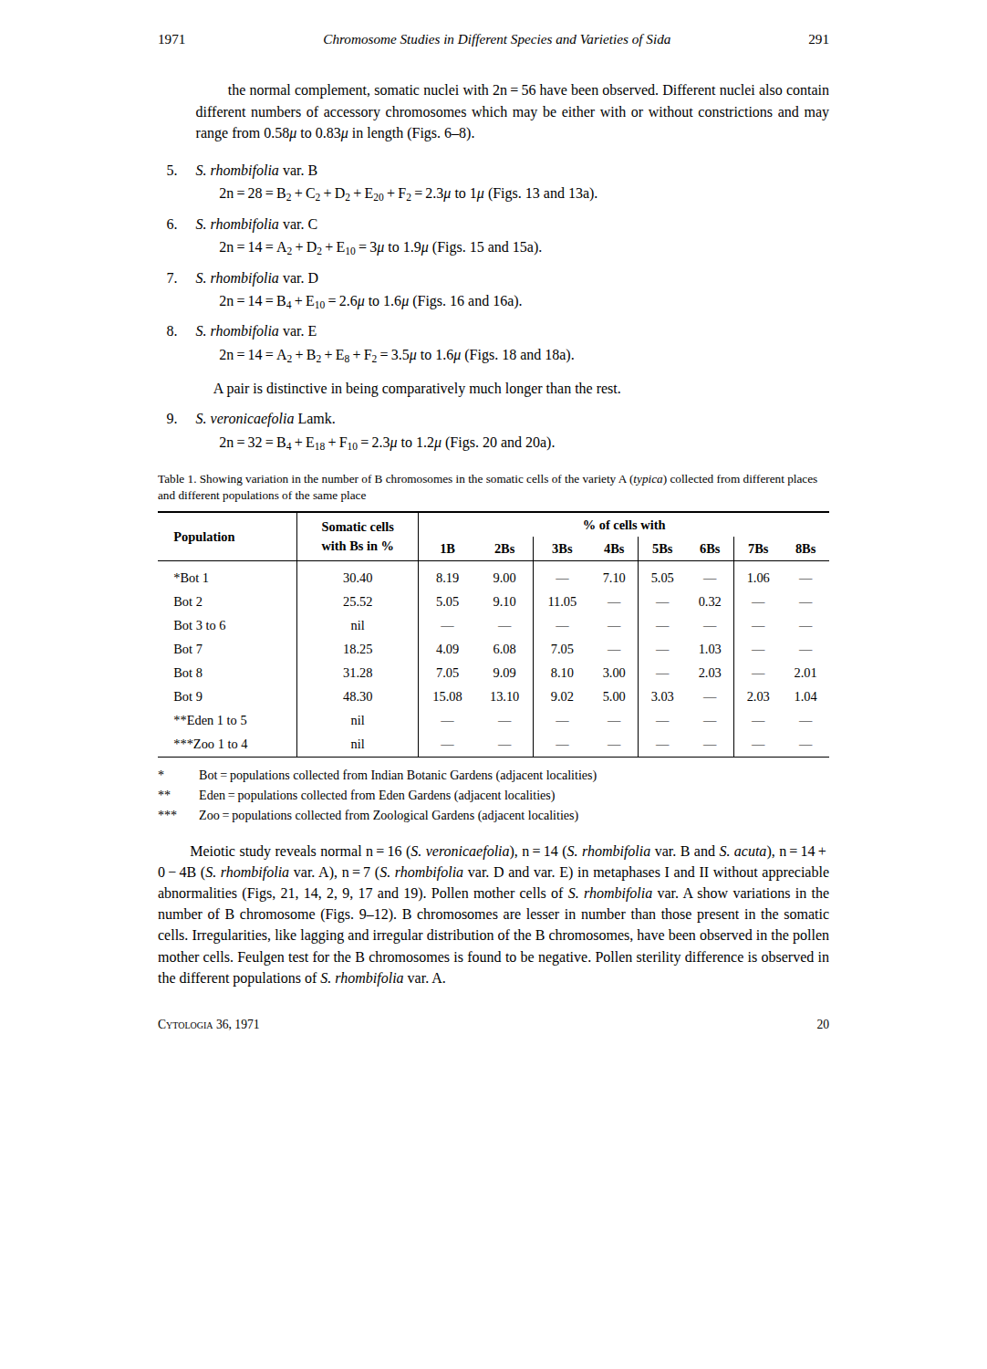1971 Chromosome Studies in Different Species and Varieties of Sida 291
the normal complement, somatic nuclei with 2n = 56 have been observed. Different nuclei also contain different numbers of accessory chromosomes which may be either with or without constrictions and may range from 0.58μ to 0.83μ in length (Figs. 6–8).
5. S. rhombifolia var. B
2n = 28 = B2 + C2 + D2 + E20 + F2 = 2.3μ to 1μ (Figs. 13 and 13a).
6. S. rhombifolia var. C
2n = 14 = A2 + D2 + E10 = 3μ to 1.9μ (Figs. 15 and 15a).
7. S. rhombifolia var. D
2n = 14 = B4 + E10 = 2.6μ to 1.6μ (Figs. 16 and 16a).
8. S. rhombifolia var. E
2n = 14 = A2 + B2 + E8 + F2 = 3.5μ to 1.6μ (Figs. 18 and 18a).
A pair is distinctive in being comparatively much longer than the rest.
9. S. veronicaefolia Lamk.
2n = 32 = B4 + E18 + F10 = 2.3μ to 1.2μ (Figs. 20 and 20a).
Table 1. Showing variation in the number of B chromosomes in the somatic cells of the variety A ( typica ) collected from different places and different populations of the same place
| Population | Somatic cells with Bs in % | % of cells with |
| --- | --- | --- |
| 1B | 2Bs | 3Bs | 4Bs | 5Bs | 6Bs | 7Bs | 8Bs |
| *Bot 1 | 30.40 | 8.19 | 9.00 | — | 7.10 | 5.05 | — | 1.06 | — |
| Bot 2 | 25.52 | 5.05 | 9.10 | 11.05 | — | — | 0.32 | — | — |
| Bot 3 to 6 | nil | — | — | — | — | — | — | — | — |
| Bot 7 | 18.25 | 4.09 | 6.08 | 7.05 | — | — | 1.03 | — | — |
| Bot 8 | 31.28 | 7.05 | 9.09 | 8.10 | 3.00 | — | 2.03 | — | 2.01 |
| Bot 9 | 48.30 | 15.08 | 13.10 | 9.02 | 5.00 | 3.03 | — | 2.03 | 1.04 |
| **Eden 1 to 5 | nil | — | — | — | — | — | — | — | — |
| ***Zoo 1 to 4 | nil | — | — | — | — | — | — | — | — |
*Bot = populations collected from Indian Botanic Gardens (adjacent localities)
**Eden = populations collected from Eden Gardens (adjacent localities)
***Zoo = populations collected from Zoological Gardens (adjacent localities)
Meiotic study reveals normal n = 16 (S. veronicaefolia), n = 14 (S. rhombifolia var. B and S. acuta), n = 14 + 0 − 4B (S. rhombifolia var. A), n = 7 (S. rhombifolia var. D and var. E) in metaphases I and II without appreciable abnormalities (Figs, 21, 14, 2, 9, 17 and 19). Pollen mother cells of S. rhombifolia var. A show variations in the number of B chromosome (Figs. 9–12). B chromosomes are lesser in number than those present in the somatic cells. Irregularities, like lagging and irregular distribution of the B chromosomes, have been observed in the pollen mother cells. Feulgen test for the B chromosomes is found to be negative. Pollen sterility difference is observed in the different populations of S. rhombifolia var. A.
Cytologia 36, 1971 20